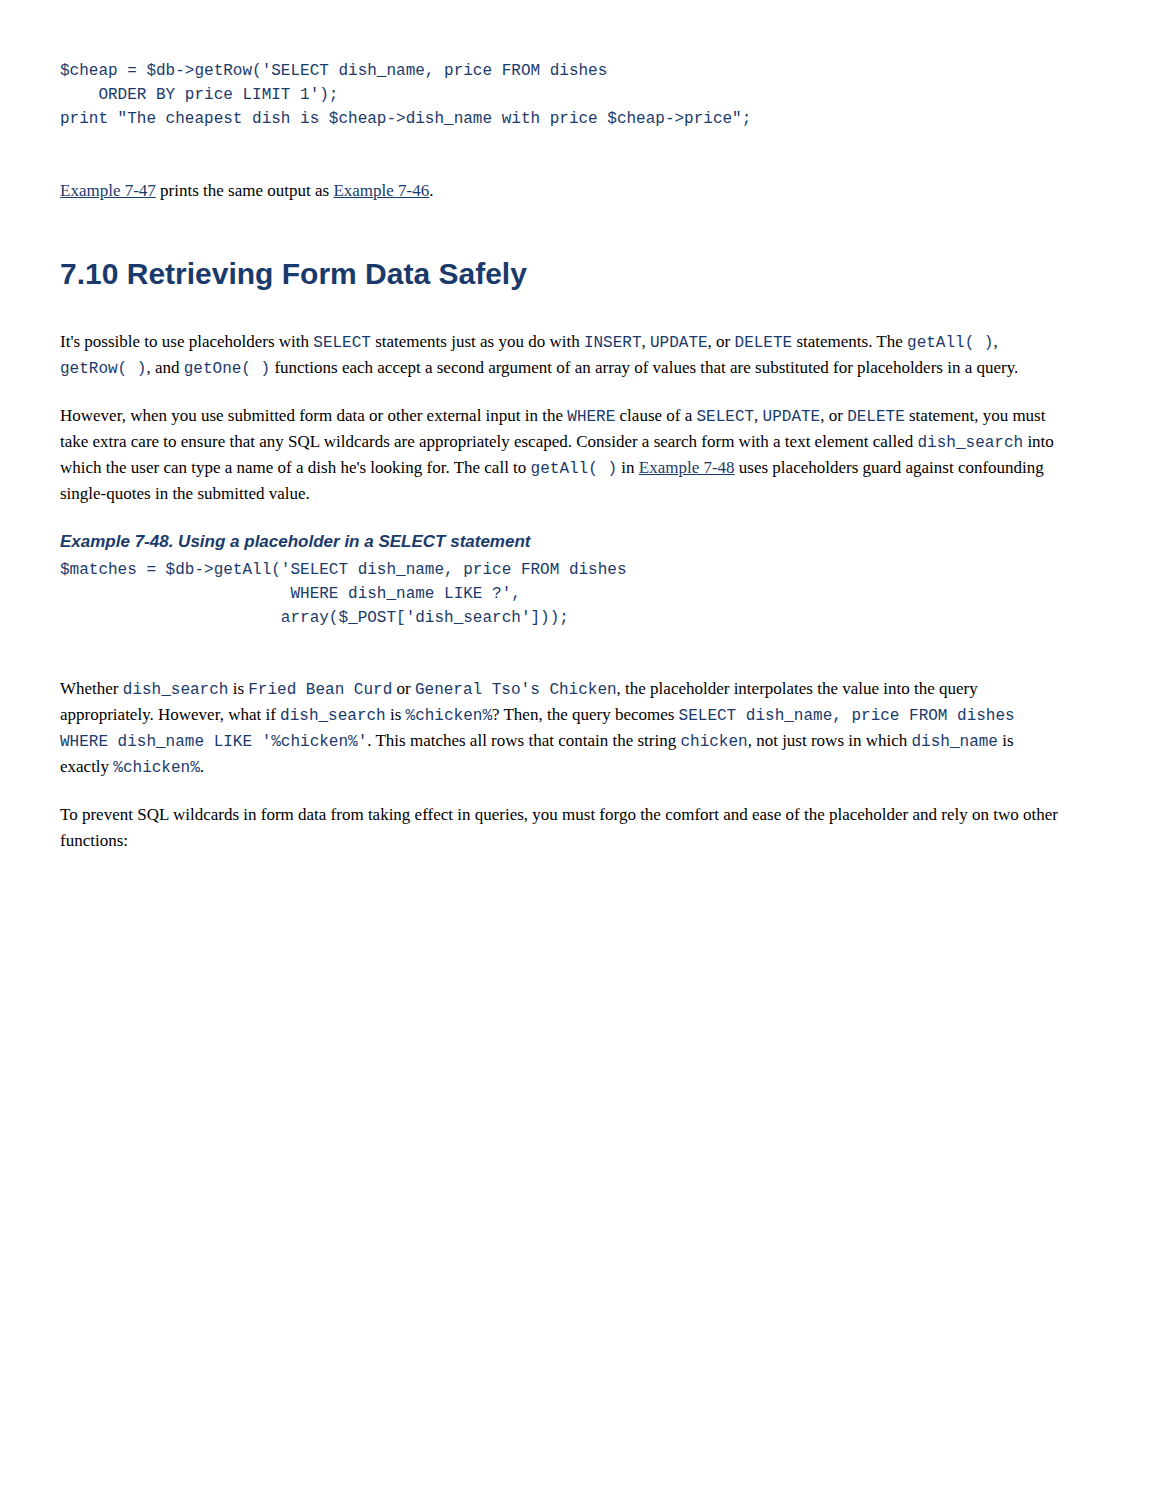$cheap = $db->getRow('SELECT dish_name, price FROM dishes
    ORDER BY price LIMIT 1');
print "The cheapest dish is $cheap->dish_name with price $cheap->price";
Example 7-47 prints the same output as Example 7-46.
7.10 Retrieving Form Data Safely
It's possible to use placeholders with SELECT statements just as you do with INSERT, UPDATE, or DELETE statements. The getAll( ), getRow( ), and getOne( ) functions each accept a second argument of an array of values that are substituted for placeholders in a query.
However, when you use submitted form data or other external input in the WHERE clause of a SELECT, UPDATE, or DELETE statement, you must take extra care to ensure that any SQL wildcards are appropriately escaped. Consider a search form with a text element called dish_search into which the user can type a name of a dish he's looking for. The call to getAll( ) in Example 7-48 uses placeholders guard against confounding single-quotes in the submitted value.
Example 7-48. Using a placeholder in a SELECT statement
$matches = $db->getAll('SELECT dish_name, price FROM dishes
                        WHERE dish_name LIKE ?',
                       array($_POST['dish_search']));
Whether dish_search is Fried Bean Curd or General Tso's Chicken, the placeholder interpolates the value into the query appropriately. However, what if dish_search is %chicken%? Then, the query becomes SELECT dish_name, price FROM dishes WHERE dish_name LIKE '%chicken%'. This matches all rows that contain the string chicken, not just rows in which dish_name is exactly %chicken%.
To prevent SQL wildcards in form data from taking effect in queries, you must forgo the comfort and ease of the placeholder and rely on two other functions: